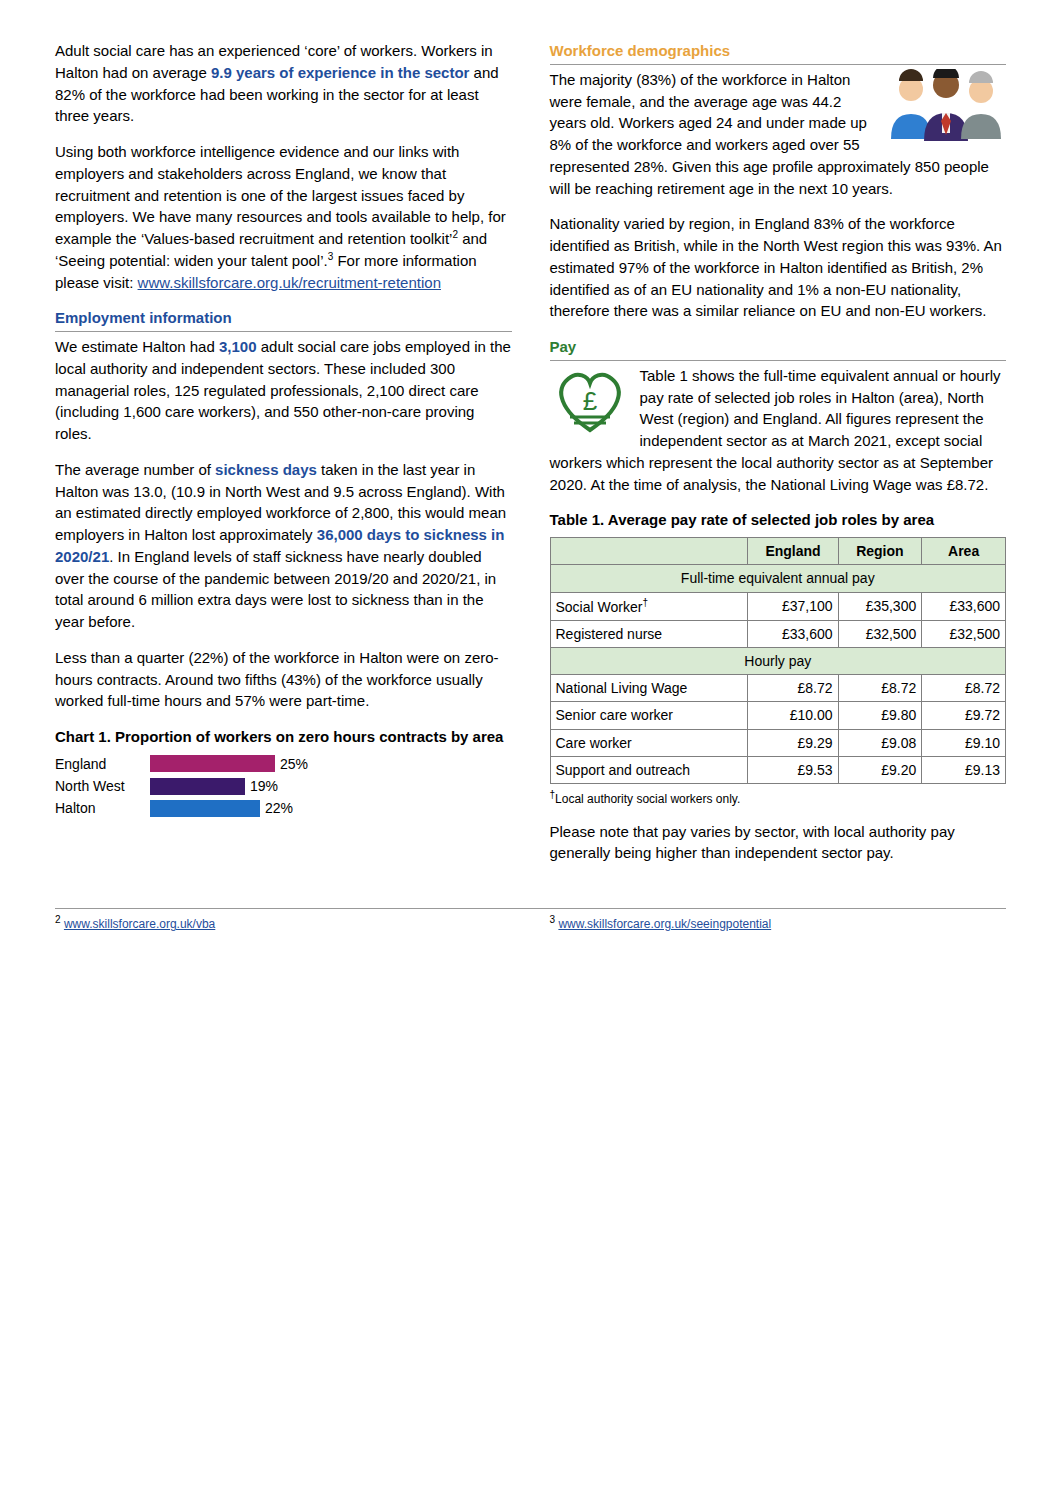Adult social care has an experienced ‘core’ of workers. Workers in Halton had on average 9.9 years of experience in the sector and 82% of the workforce had been working in the sector for at least three years.
Using both workforce intelligence evidence and our links with employers and stakeholders across England, we know that recruitment and retention is one of the largest issues faced by employers. We have many resources and tools available to help, for example the ‘Values-based recruitment and retention toolkit’2 and ‘Seeing potential: widen your talent pool’.3 For more information please visit: www.skillsforcare.org.uk/recruitment-retention
Employment information
We estimate Halton had 3,100 adult social care jobs employed in the local authority and independent sectors. These included 300 managerial roles, 125 regulated professionals, 2,100 direct care (including 1,600 care workers), and 550 other-non-care proving roles.
The average number of sickness days taken in the last year in Halton was 13.0, (10.9 in North West and 9.5 across England). With an estimated directly employed workforce of 2,800, this would mean employers in Halton lost approximately 36,000 days to sickness in 2020/21. In England levels of staff sickness have nearly doubled over the course of the pandemic between 2019/20 and 2020/21, in total around 6 million extra days were lost to sickness than in the year before.
Less than a quarter (22%) of the workforce in Halton were on zero-hours contracts. Around two fifths (43%) of the workforce usually worked full-time hours and 57% were part-time.
Chart 1. Proportion of workers on zero hours contracts by area
England
25%
North West
19%
Halton
22%
Workforce demographics
The majority (83%) of the workforce in Halton were female, and the average age was 44.2 years old. Workers aged 24 and under made up 8% of the workforce and workers aged over 55 represented 28%. Given this age profile approximately 850 people will be reaching retirement age in the next 10 years.
Nationality varied by region, in England 83% of the workforce identified as British, while in the North West region this was 93%. An estimated 97% of the workforce in Halton identified as British, 2% identified as of an EU nationality and 1% a non-EU nationality, therefore there was a similar reliance on EU and non-EU workers.
Pay
£
Table 1 shows the full-time equivalent annual or hourly pay rate of selected job roles in Halton (area), North West (region) and England. All figures represent the independent sector as at March 2021, except social workers which represent the local authority sector as at September 2020. At the time of analysis, the National Living Wage was £8.72.
Table 1. Average pay rate of selected job roles by area
| | England | Region | Area |
| --- | --- | --- | --- |
| Full-time equivalent annual pay |
| Social Worker † | £37,100 | £35,300 | £33,600 |
| Registered nurse | £33,600 | £32,500 | £32,500 |
| Hourly pay |
| National Living Wage | £8.72 | £8.72 | £8.72 |
| Senior care worker | £10.00 | £9.80 | £9.72 |
| Care worker | £9.29 | £9.08 | £9.10 |
| Support and outreach | £9.53 | £9.20 | £9.13 |
†Local authority social workers only.
Please note that pay varies by sector, with local authority pay generally being higher than independent sector pay.
2 www.skillsforcare.org.uk/vba
3 www.skillsforcare.org.uk/seeingpotential